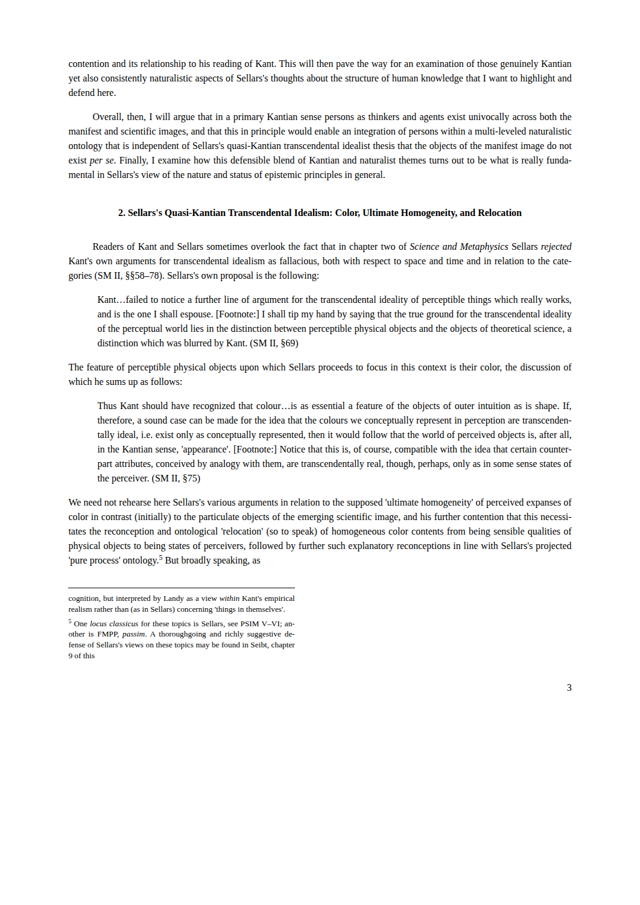contention and its relationship to his reading of Kant. This will then pave the way for an examination of those genuinely Kantian yet also consistently naturalistic aspects of Sellars's thoughts about the structure of human knowledge that I want to highlight and defend here.
Overall, then, I will argue that in a primary Kantian sense persons as thinkers and agents exist univocally across both the manifest and scientific images, and that this in principle would enable an integration of persons within a multi-leveled naturalistic ontology that is independent of Sellars's quasi-Kantian transcendental idealist thesis that the objects of the manifest image do not exist per se. Finally, I examine how this defensible blend of Kantian and naturalist themes turns out to be what is really fundamental in Sellars's view of the nature and status of epistemic principles in general.
2. Sellars's Quasi-Kantian Transcendental Idealism: Color, Ultimate Homogeneity, and Relocation
Readers of Kant and Sellars sometimes overlook the fact that in chapter two of Science and Metaphysics Sellars rejected Kant's own arguments for transcendental idealism as fallacious, both with respect to space and time and in relation to the categories (SM II, §§58–78). Sellars's own proposal is the following:
Kant…failed to notice a further line of argument for the transcendental ideality of perceptible things which really works, and is the one I shall espouse. [Footnote:] I shall tip my hand by saying that the true ground for the transcendental ideality of the perceptual world lies in the distinction between perceptible physical objects and the objects of theoretical science, a distinction which was blurred by Kant. (SM II, §69)
The feature of perceptible physical objects upon which Sellars proceeds to focus in this context is their color, the discussion of which he sums up as follows:
Thus Kant should have recognized that colour…is as essential a feature of the objects of outer intuition as is shape. If, therefore, a sound case can be made for the idea that the colours we conceptually represent in perception are transcendentally ideal, i.e. exist only as conceptually represented, then it would follow that the world of perceived objects is, after all, in the Kantian sense, 'appearance'. [Footnote:] Notice that this is, of course, compatible with the idea that certain counterpart attributes, conceived by analogy with them, are transcendentally real, though, perhaps, only as in some sense states of the perceiver. (SM II, §75)
We need not rehearse here Sellars's various arguments in relation to the supposed 'ultimate homogeneity' of perceived expanses of color in contrast (initially) to the particulate objects of the emerging scientific image, and his further contention that this necessitates the reconception and ontological 'relocation' (so to speak) of homogeneous color contents from being sensible qualities of physical objects to being states of perceivers, followed by further such explanatory reconceptions in line with Sellars's projected 'pure process' ontology.5 But broadly speaking, as
cognition, but interpreted by Landy as a view within Kant's empirical realism rather than (as in Sellars) concerning 'things in themselves'.
5 One locus classicus for these topics is Sellars, see PSIM V–VI; another is FMPP, passim. A thoroughgoing and richly suggestive defense of Sellars's views on these topics may be found in Seibt, chapter 9 of this
3